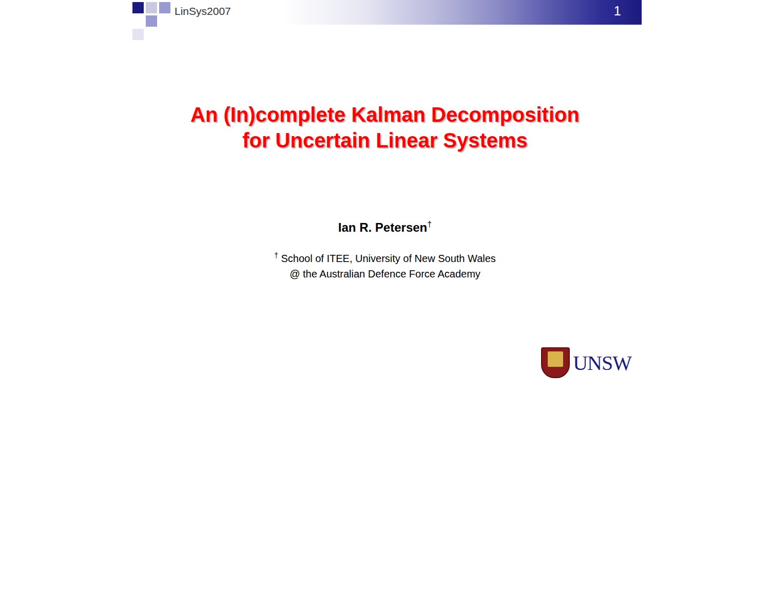LinSys2007
1
An (In)complete Kalman Decomposition for Uncertain Linear Systems
Ian R. Petersen†
† School of ITEE, University of New South Wales
@ the Australian Defence Force Academy
UNSW